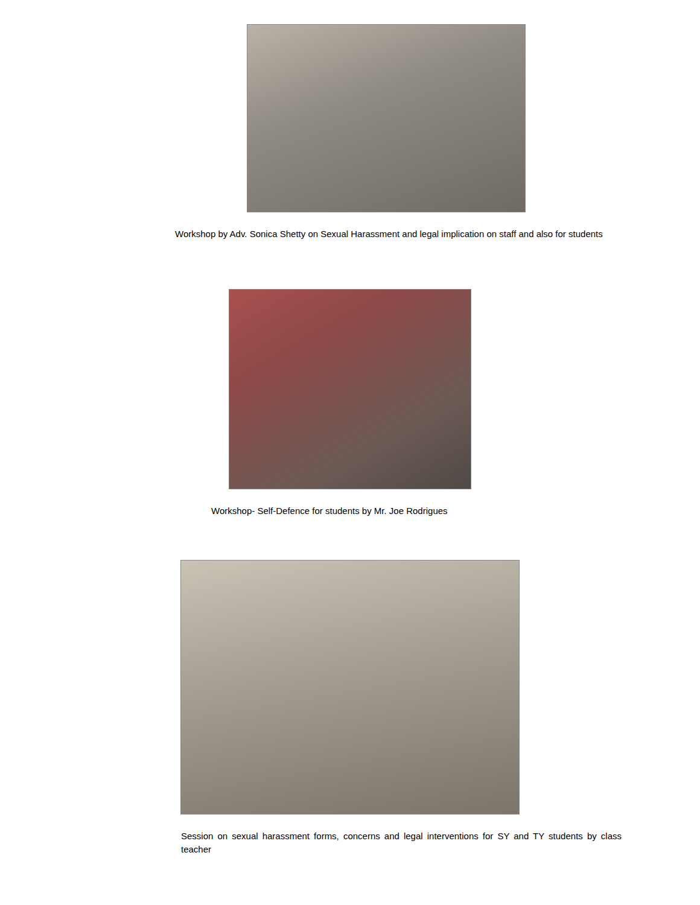Workshop by Adv. Sonica Shetty on Sexual Harassment and legal implication on staff and also for students
Workshop- Self-Defence for students by Mr. Joe Rodrigues
Session on sexual harassment forms, concerns and legal interventions for SY and TY students by class teacher